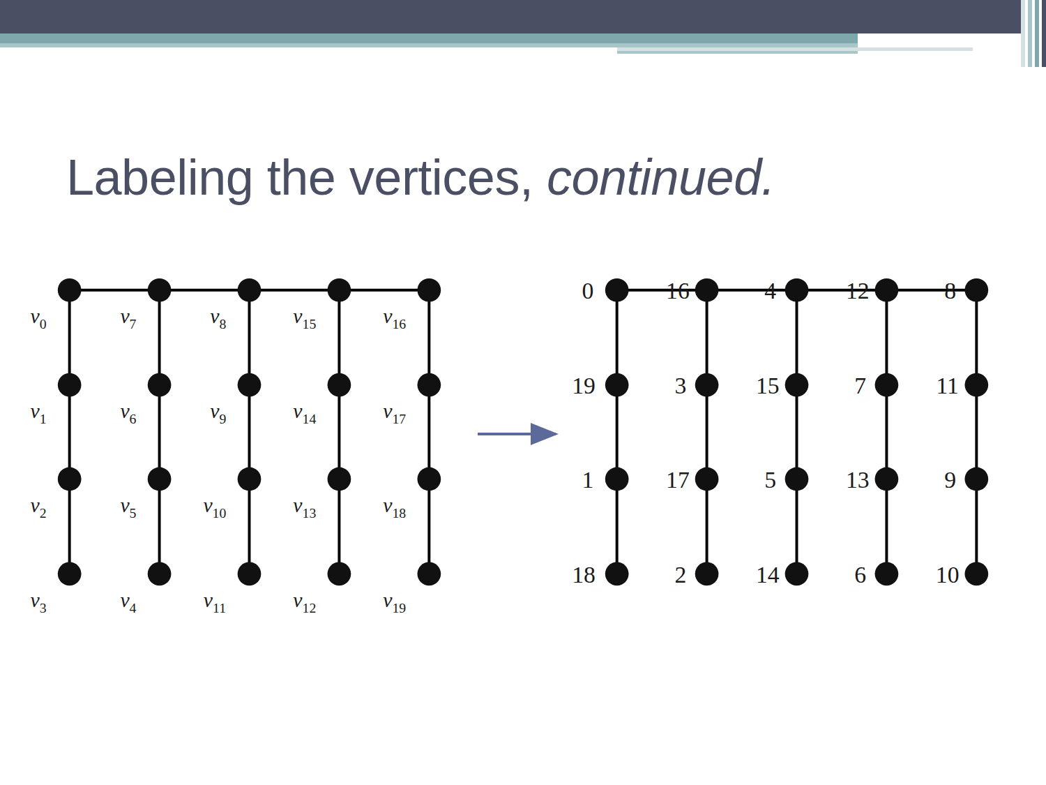Labeling the vertices, continued.
v0 v1 v2 v3 v7 v6 v5 v4 v8 v9 v10 v11 v15 v14 v13 v12 v16 v17 v18 v19
0 19 1 18 16 3 17 2 4 15 5 14 12 7 13 6 8 11 9 10